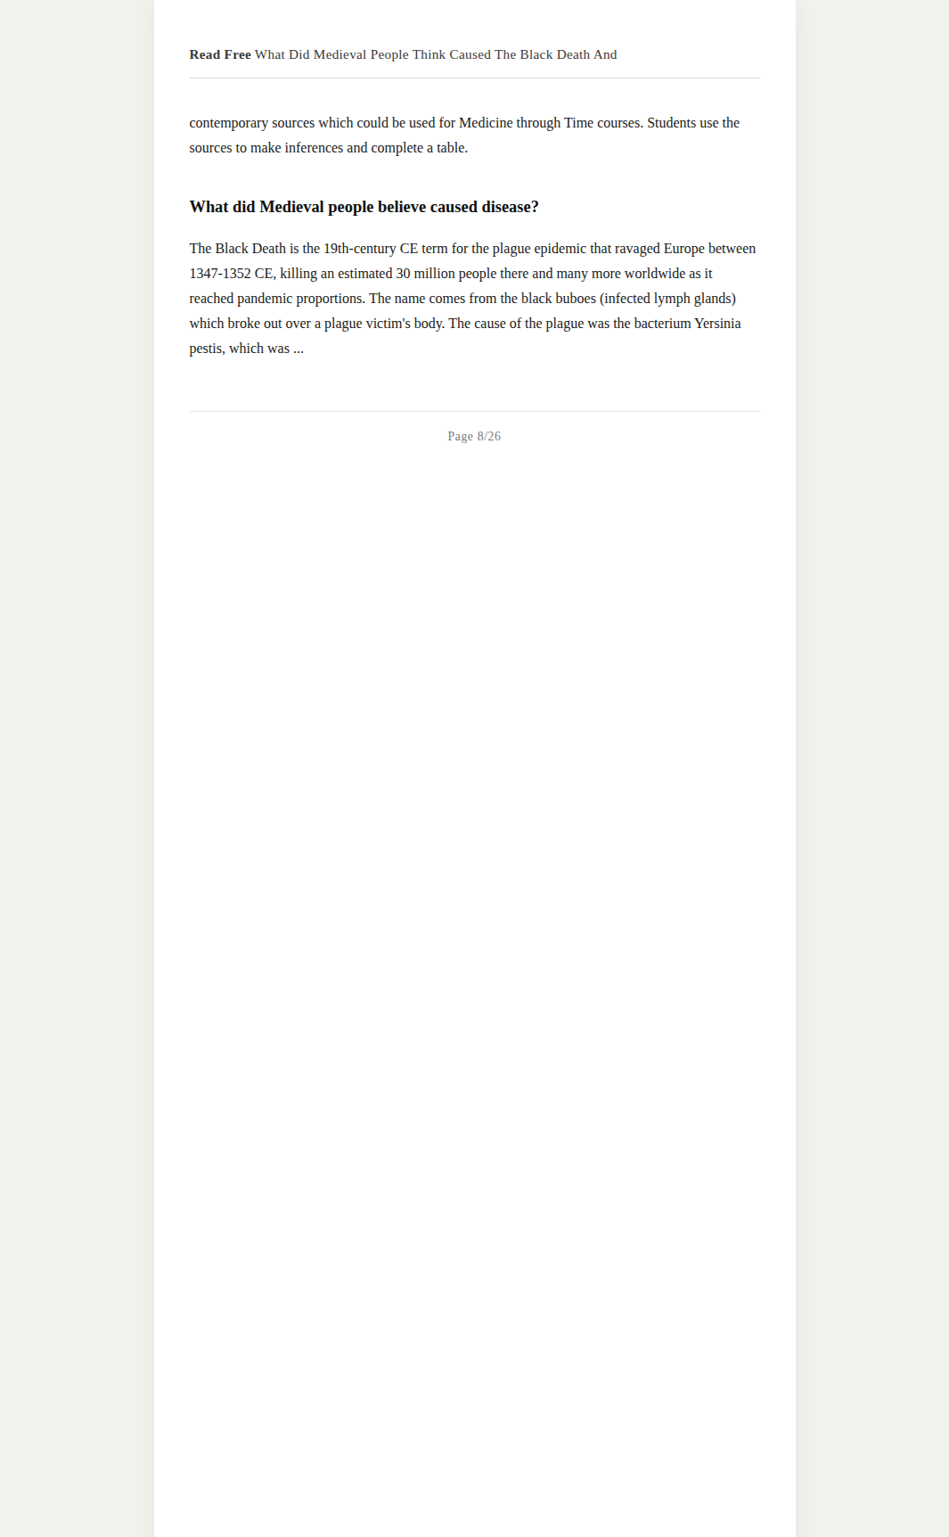Read Free What Did Medieval People Think Caused The Black Death And
contemporary sources which could be used for Medicine through Time courses. Students use the sources to make inferences and complete a table.
What did Medieval people believe caused disease?
The Black Death is the 19th-century CE term for the plague epidemic that ravaged Europe between 1347-1352 CE, killing an estimated 30 million people there and many more worldwide as it reached pandemic proportions. The name comes from the black buboes (infected lymph glands) which broke out over a plague victim's body. The cause of the plague was the bacterium Yersinia pestis, which was ...
Page 8/26